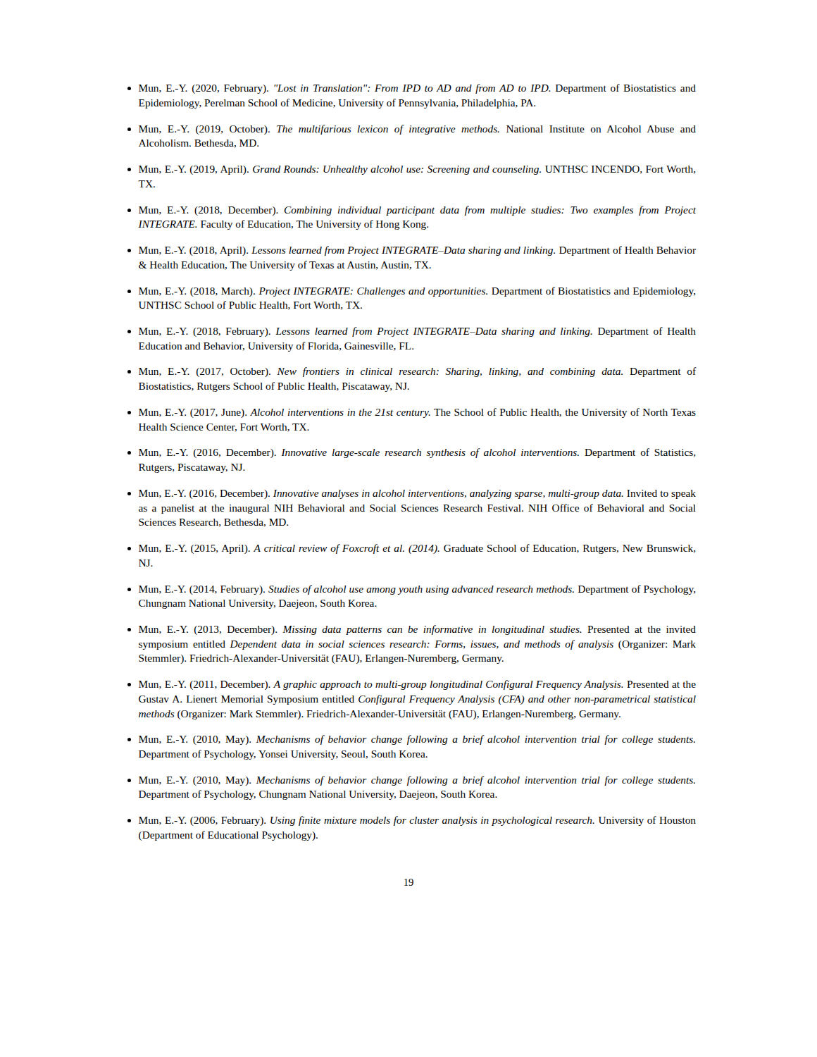Mun, E.-Y. (2020, February). "Lost in Translation": From IPD to AD and from AD to IPD. Department of Biostatistics and Epidemiology, Perelman School of Medicine, University of Pennsylvania, Philadelphia, PA.
Mun, E.-Y. (2019, October). The multifarious lexicon of integrative methods. National Institute on Alcohol Abuse and Alcoholism. Bethesda, MD.
Mun, E.-Y. (2019, April). Grand Rounds: Unhealthy alcohol use: Screening and counseling. UNTHSC INCENDO, Fort Worth, TX.
Mun, E.-Y. (2018, December). Combining individual participant data from multiple studies: Two examples from Project INTEGRATE. Faculty of Education, The University of Hong Kong.
Mun, E.-Y. (2018, April). Lessons learned from Project INTEGRATE–Data sharing and linking. Department of Health Behavior & Health Education, The University of Texas at Austin, Austin, TX.
Mun, E.-Y. (2018, March). Project INTEGRATE: Challenges and opportunities. Department of Biostatistics and Epidemiology, UNTHSC School of Public Health, Fort Worth, TX.
Mun, E.-Y. (2018, February). Lessons learned from Project INTEGRATE–Data sharing and linking. Department of Health Education and Behavior, University of Florida, Gainesville, FL.
Mun, E.-Y. (2017, October). New frontiers in clinical research: Sharing, linking, and combining data. Department of Biostatistics, Rutgers School of Public Health, Piscataway, NJ.
Mun, E.-Y. (2017, June). Alcohol interventions in the 21st century. The School of Public Health, the University of North Texas Health Science Center, Fort Worth, TX.
Mun, E.-Y. (2016, December). Innovative large-scale research synthesis of alcohol interventions. Department of Statistics, Rutgers, Piscataway, NJ.
Mun, E.-Y. (2016, December). Innovative analyses in alcohol interventions, analyzing sparse, multi-group data. Invited to speak as a panelist at the inaugural NIH Behavioral and Social Sciences Research Festival. NIH Office of Behavioral and Social Sciences Research, Bethesda, MD.
Mun, E.-Y. (2015, April). A critical review of Foxcroft et al. (2014). Graduate School of Education, Rutgers, New Brunswick, NJ.
Mun, E.-Y. (2014, February). Studies of alcohol use among youth using advanced research methods. Department of Psychology, Chungnam National University, Daejeon, South Korea.
Mun, E.-Y. (2013, December). Missing data patterns can be informative in longitudinal studies. Presented at the invited symposium entitled Dependent data in social sciences research: Forms, issues, and methods of analysis (Organizer: Mark Stemmler). Friedrich-Alexander-Universität (FAU), Erlangen-Nuremberg, Germany.
Mun, E.-Y. (2011, December). A graphic approach to multi-group longitudinal Configural Frequency Analysis. Presented at the Gustav A. Lienert Memorial Symposium entitled Configural Frequency Analysis (CFA) and other non-parametrical statistical methods (Organizer: Mark Stemmler). Friedrich-Alexander-Universität (FAU), Erlangen-Nuremberg, Germany.
Mun, E.-Y. (2010, May). Mechanisms of behavior change following a brief alcohol intervention trial for college students. Department of Psychology, Yonsei University, Seoul, South Korea.
Mun, E.-Y. (2010, May). Mechanisms of behavior change following a brief alcohol intervention trial for college students. Department of Psychology, Chungnam National University, Daejeon, South Korea.
Mun, E.-Y. (2006, February). Using finite mixture models for cluster analysis in psychological research. University of Houston (Department of Educational Psychology).
19